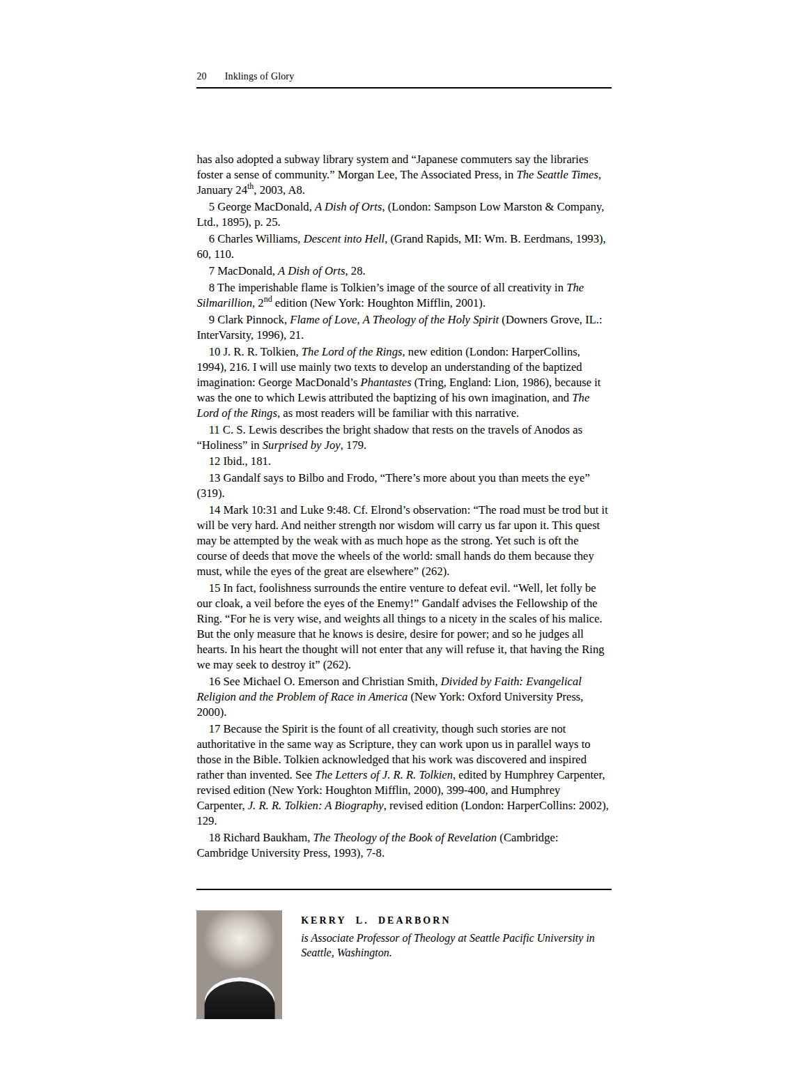20 Inklings of Glory
has also adopted a subway library system and “Japanese commuters say the libraries foster a sense of community.” Morgan Lee, The Associated Press, in The Seattle Times, January 24th, 2003, A8.
5 George MacDonald, A Dish of Orts, (London: Sampson Low Marston & Company, Ltd., 1895), p. 25.
6 Charles Williams, Descent into Hell, (Grand Rapids, MI: Wm. B. Eerdmans, 1993), 60, 110.
7 MacDonald, A Dish of Orts, 28.
8 The imperishable flame is Tolkien’s image of the source of all creativity in The Silmarillion, 2nd edition (New York: Houghton Mifflin, 2001).
9 Clark Pinnock, Flame of Love, A Theology of the Holy Spirit (Downers Grove, IL.: InterVarsity, 1996), 21.
10 J. R. R. Tolkien, The Lord of the Rings, new edition (London: HarperCollins, 1994), 216. I will use mainly two texts to develop an understanding of the baptized imagination: George MacDonald’s Phantastes (Tring, England: Lion, 1986), because it was the one to which Lewis attributed the baptizing of his own imagination, and The Lord of the Rings, as most readers will be familiar with this narrative.
11 C. S. Lewis describes the bright shadow that rests on the travels of Anodos as “Holiness” in Surprised by Joy, 179.
12 Ibid., 181.
13 Gandalf says to Bilbo and Frodo, “There’s more about you than meets the eye” (319).
14 Mark 10:31 and Luke 9:48. Cf. Elrond’s observation: “The road must be trod but it will be very hard. And neither strength nor wisdom will carry us far upon it. This quest may be attempted by the weak with as much hope as the strong. Yet such is oft the course of deeds that move the wheels of the world: small hands do them because they must, while the eyes of the great are elsewhere” (262).
15 In fact, foolishness surrounds the entire venture to defeat evil. “Well, let folly be our cloak, a veil before the eyes of the Enemy!” Gandalf advises the Fellowship of the Ring. “For he is very wise, and weights all things to a nicety in the scales of his malice. But the only measure that he knows is desire, desire for power; and so he judges all hearts. In his heart the thought will not enter that any will refuse it, that having the Ring we may seek to destroy it” (262).
16 See Michael O. Emerson and Christian Smith, Divided by Faith: Evangelical Religion and the Problem of Race in America (New York: Oxford University Press, 2000).
17 Because the Spirit is the fount of all creativity, though such stories are not authoritative in the same way as Scripture, they can work upon us in parallel ways to those in the Bible. Tolkien acknowledged that his work was discovered and inspired rather than invented. See The Letters of J. R. R. Tolkien, edited by Humphrey Carpenter, revised edition (New York: Houghton Mifflin, 2000), 399-400, and Humphrey Carpenter, J. R. R. Tolkien: A Biography, revised edition (London: HarperCollins: 2002), 129.
18 Richard Baukham, The Theology of the Book of Revelation (Cambridge: Cambridge University Press, 1993), 7-8.
KERRY L. DEARBORN
is Associate Professor of Theology at Seattle Pacific University in Seattle, Washington.